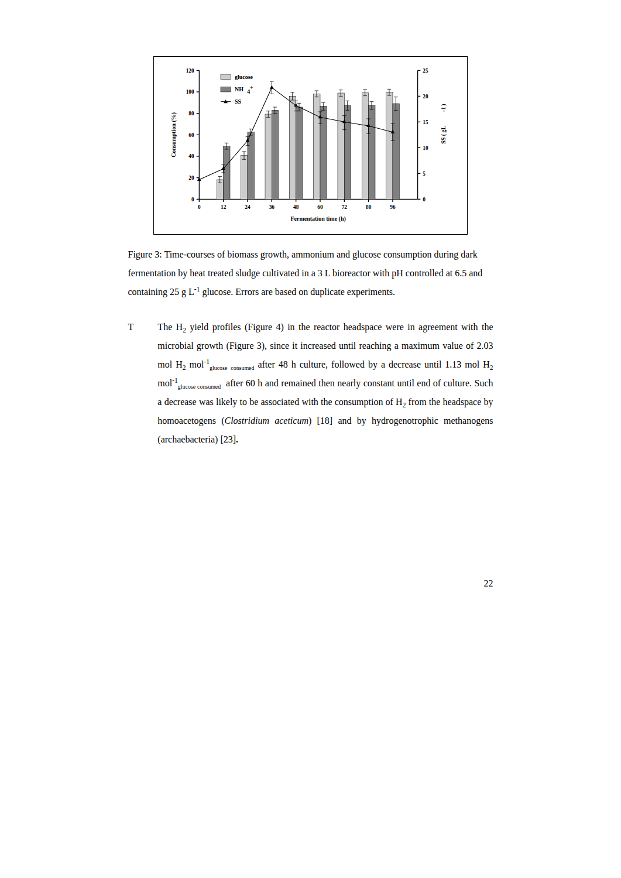0 20 40 60 80 100 120 0 5 10 15 20 25 0 12 24 36 48 60 72 80 96 Fermentation time (h) Consumption (%) SS ( gL -1 ) glucose NH 4 + SS
Figure 3: Time-courses of biomass growth, ammonium and glucose consumption during dark fermentation by heat treated sludge cultivated in a 3 L bioreactor with pH controlled at 6.5 and containing 25 g L-1 glucose. Errors are based on duplicate experiments.
T
The H2 yield profiles (Figure 4) in the reactor headspace were in agreement with the microbial growth (Figure 3), since it increased until reaching a maximum value of 2.03 mol H2 mol-1glucose consumed after 48 h culture, followed by a decrease until 1.13 mol H2 mol-1glucose consumed after 60 h and remained then nearly constant until end of culture. Such a decrease was likely to be associated with the consumption of H2 from the headspace by homoacetogens (Clostridium aceticum) [18] and by hydrogenotrophic methanogens (archaebacteria) [23].
22